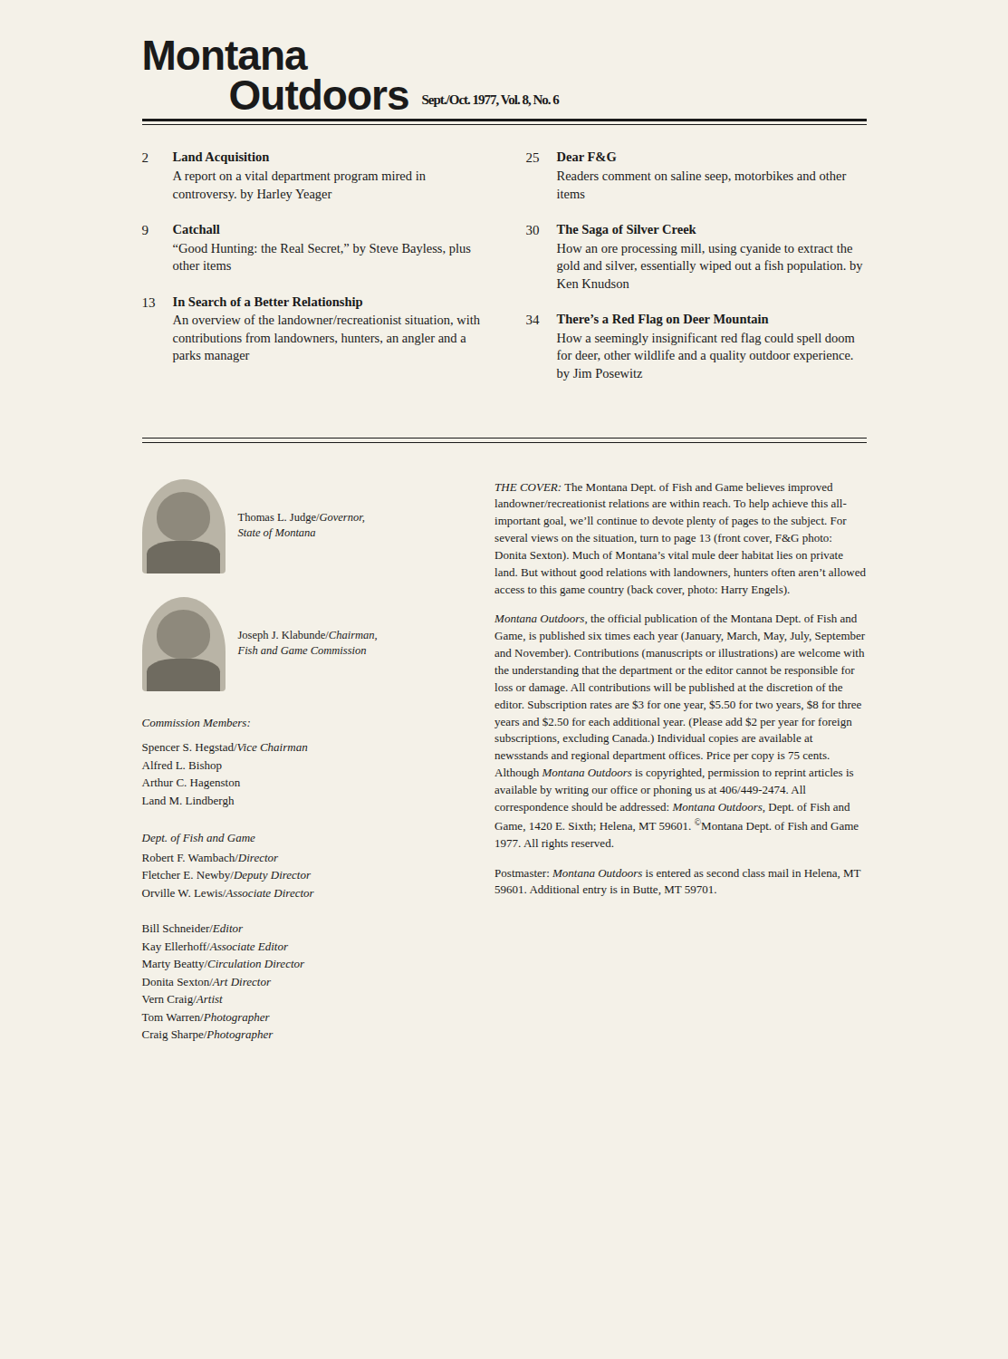Montana
Outdoors Sept./Oct. 1977, Vol. 8, No. 6
2
Land Acquisition A report on a vital department program mired in controversy. by Harley Yeager
9
Catchall “Good Hunting: the Real Secret,” by Steve Bayless, plus other items
13
In Search of a Better Relationship An overview of the landowner/recreationist situation, with contributions from landowners, hunters, an angler and a parks manager
25
Dear F&G Readers comment on saline seep, motorbikes and other items
30
The Saga of Silver Creek How an ore processing mill, using cyanide to extract the gold and silver, essentially wiped out a fish population. by Ken Knudson
34
There’s a Red Flag on Deer Mountain How a seemingly insignificant red flag could spell doom for deer, other wildlife and a quality outdoor experience. by Jim Posewitz
Thomas L. Judge/Governor,
State of Montana
Joseph J. Klabunde/Chairman,
Fish and Game Commission
Commission Members:
Spencer S. Hegstad/Vice Chairman
Alfred L. Bishop
Arthur C. Hagenston
Land M. Lindbergh
Dept. of Fish and Game
Robert F. Wambach/Director
Fletcher E. Newby/Deputy Director
Orville W. Lewis/Associate Director
Bill Schneider/Editor
Kay Ellerhoff/Associate Editor
Marty Beatty/Circulation Director
Donita Sexton/Art Director
Vern Craig/Artist
Tom Warren/Photographer
Craig Sharpe/Photographer
THE COVER: The Montana Dept. of Fish and Game believes improved landowner/recreationist relations are within reach. To help achieve this all-important goal, we’ll continue to devote plenty of pages to the subject. For several views on the situation, turn to page 13 (front cover, F&G photo: Donita Sexton). Much of Montana’s vital mule deer habitat lies on private land. But without good relations with landowners, hunters often aren’t allowed access to this game country (back cover, photo: Harry Engels).
Montana Outdoors, the official publication of the Montana Dept. of Fish and Game, is published six times each year (January, March, May, July, September and November). Contributions (manuscripts or illustrations) are welcome with the understanding that the department or the editor cannot be responsible for loss or damage. All contributions will be published at the discretion of the editor. Subscription rates are $3 for one year, $5.50 for two years, $8 for three years and $2.50 for each additional year. (Please add $2 per year for foreign subscriptions, excluding Canada.) Individual copies are available at newsstands and regional department offices. Price per copy is 75 cents. Although Montana Outdoors is copyrighted, permission to reprint articles is available by writing our office or phoning us at 406/449-2474. All correspondence should be addressed: Montana Outdoors, Dept. of Fish and Game, 1420 E. Sixth; Helena, MT 59601. ©Montana Dept. of Fish and Game 1977. All rights reserved.
Postmaster: Montana Outdoors is entered as second class mail in Helena, MT 59601. Additional entry is in Butte, MT 59701.